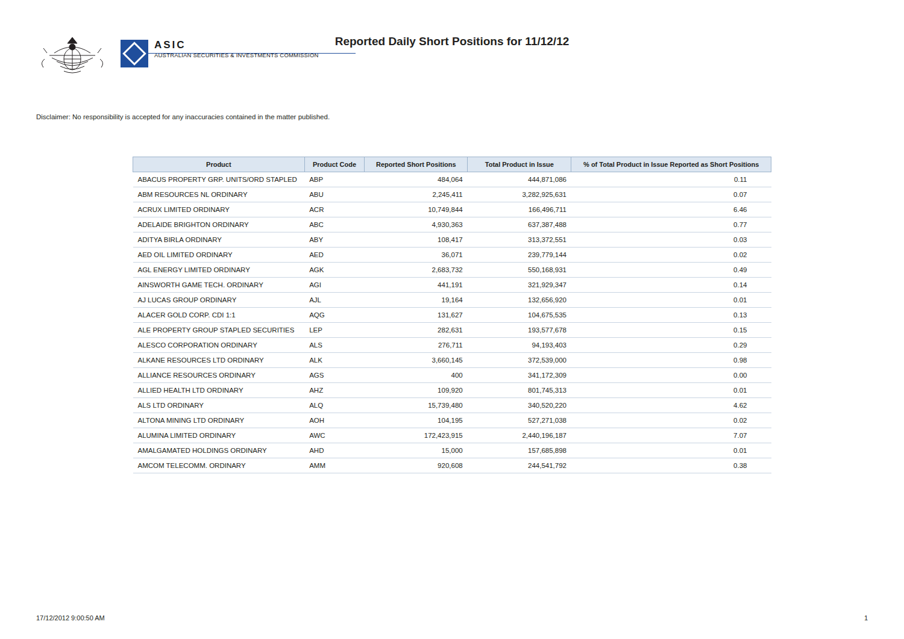ASIC
AUSTRALIAN SECURITIES & INVESTMENTS COMMISSION
Reported Daily Short Positions for 11/12/12
Disclaimer: No responsibility is accepted for any inaccuracies contained in the matter published.
| Product | Product Code | Reported Short Positions | Total Product in Issue | % of Total Product in Issue Reported as Short Positions |
| --- | --- | --- | --- | --- |
| ABACUS PROPERTY GRP. UNITS/ORD STAPLED | ABP | 484,064 | 444,871,086 | 0.11 |
| ABM RESOURCES NL ORDINARY | ABU | 2,245,411 | 3,282,925,631 | 0.07 |
| ACRUX LIMITED ORDINARY | ACR | 10,749,844 | 166,496,711 | 6.46 |
| ADELAIDE BRIGHTON ORDINARY | ABC | 4,930,363 | 637,387,488 | 0.77 |
| ADITYA BIRLA ORDINARY | ABY | 108,417 | 313,372,551 | 0.03 |
| AED OIL LIMITED ORDINARY | AED | 36,071 | 239,779,144 | 0.02 |
| AGL ENERGY LIMITED ORDINARY | AGK | 2,683,732 | 550,168,931 | 0.49 |
| AINSWORTH GAME TECH. ORDINARY | AGI | 441,191 | 321,929,347 | 0.14 |
| AJ LUCAS GROUP ORDINARY | AJL | 19,164 | 132,656,920 | 0.01 |
| ALACER GOLD CORP. CDI 1:1 | AQG | 131,627 | 104,675,535 | 0.13 |
| ALE PROPERTY GROUP STAPLED SECURITIES | LEP | 282,631 | 193,577,678 | 0.15 |
| ALESCO CORPORATION ORDINARY | ALS | 276,711 | 94,193,403 | 0.29 |
| ALKANE RESOURCES LTD ORDINARY | ALK | 3,660,145 | 372,539,000 | 0.98 |
| ALLIANCE RESOURCES ORDINARY | AGS | 400 | 341,172,309 | 0.00 |
| ALLIED HEALTH LTD ORDINARY | AHZ | 109,920 | 801,745,313 | 0.01 |
| ALS LTD ORDINARY | ALQ | 15,739,480 | 340,520,220 | 4.62 |
| ALTONA MINING LTD ORDINARY | AOH | 104,195 | 527,271,038 | 0.02 |
| ALUMINA LIMITED ORDINARY | AWC | 172,423,915 | 2,440,196,187 | 7.07 |
| AMALGAMATED HOLDINGS ORDINARY | AHD | 15,000 | 157,685,898 | 0.01 |
| AMCOM TELECOMM. ORDINARY | AMM | 920,608 | 244,541,792 | 0.38 |
17/12/2012 9:00:50 AM 1